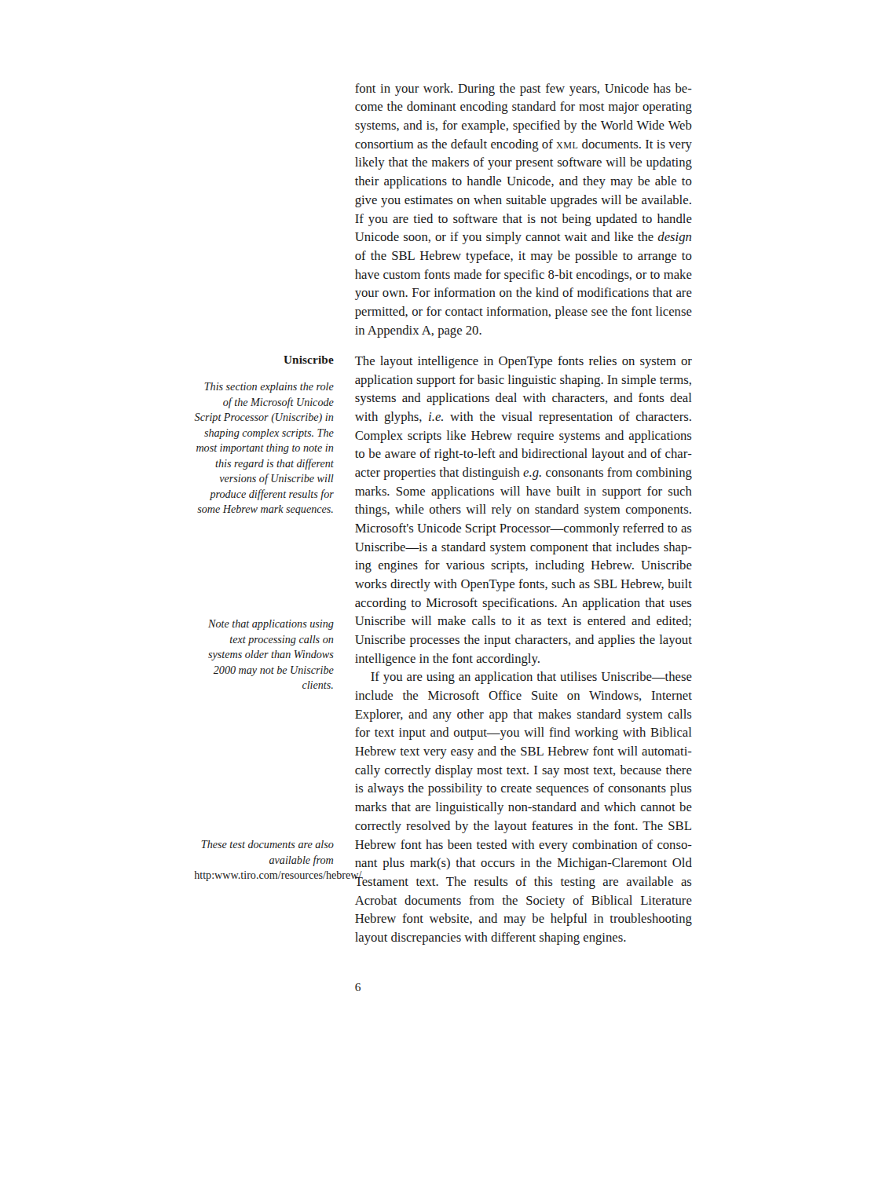Uniscribe
This section explains the role of the Microsoft Unicode Script Processor (Uniscribe) in shaping complex scripts. The most important thing to note in this regard is that different versions of Uniscribe will produce different results for some Hebrew mark sequences.
Note that applications using text processing calls on systems older than Windows 2000 may not be Uniscribe clients.
These test documents are also available from http:www.tiro.com/resources/hebrew/
font in your work. During the past few years, Unicode has become the dominant encoding standard for most major operating systems, and is, for example, specified by the World Wide Web consortium as the default encoding of xml documents. It is very likely that the makers of your present software will be updating their applications to handle Unicode, and they may be able to give you estimates on when suitable upgrades will be available. If you are tied to software that is not being updated to handle Unicode soon, or if you simply cannot wait and like the design of the SBL Hebrew typeface, it may be possible to arrange to have custom fonts made for specific 8-bit encodings, or to make your own. For information on the kind of modifications that are permitted, or for contact information, please see the font license in Appendix A, page 20.
The layout intelligence in OpenType fonts relies on system or application support for basic linguistic shaping. In simple terms, systems and applications deal with characters, and fonts deal with glyphs, i.e. with the visual representation of characters. Complex scripts like Hebrew require systems and applications to be aware of right-to-left and bidirectional layout and of character properties that distinguish e.g. consonants from combining marks. Some applications will have built in support for such things, while others will rely on standard system components. Microsoft's Unicode Script Processor—commonly referred to as Uniscribe—is a standard system component that includes shaping engines for various scripts, including Hebrew. Uniscribe works directly with OpenType fonts, such as SBL Hebrew, built according to Microsoft specifications. An application that uses Uniscribe will make calls to it as text is entered and edited; Uniscribe processes the input characters, and applies the layout intelligence in the font accordingly.
If you are using an application that utilises Uniscribe—these include the Microsoft Office Suite on Windows, Internet Explorer, and any other app that makes standard system calls for text input and output—you will find working with Biblical Hebrew text very easy and the SBL Hebrew font will automatically correctly display most text. I say most text, because there is always the possibility to create sequences of consonants plus marks that are linguistically non-standard and which cannot be correctly resolved by the layout features in the font. The SBL Hebrew font has been tested with every combination of consonant plus mark(s) that occurs in the Michigan-Claremont Old Testament text. The results of this testing are available as Acrobat documents from the Society of Biblical Literature Hebrew font website, and may be helpful in troubleshooting layout discrepancies with different shaping engines.
6